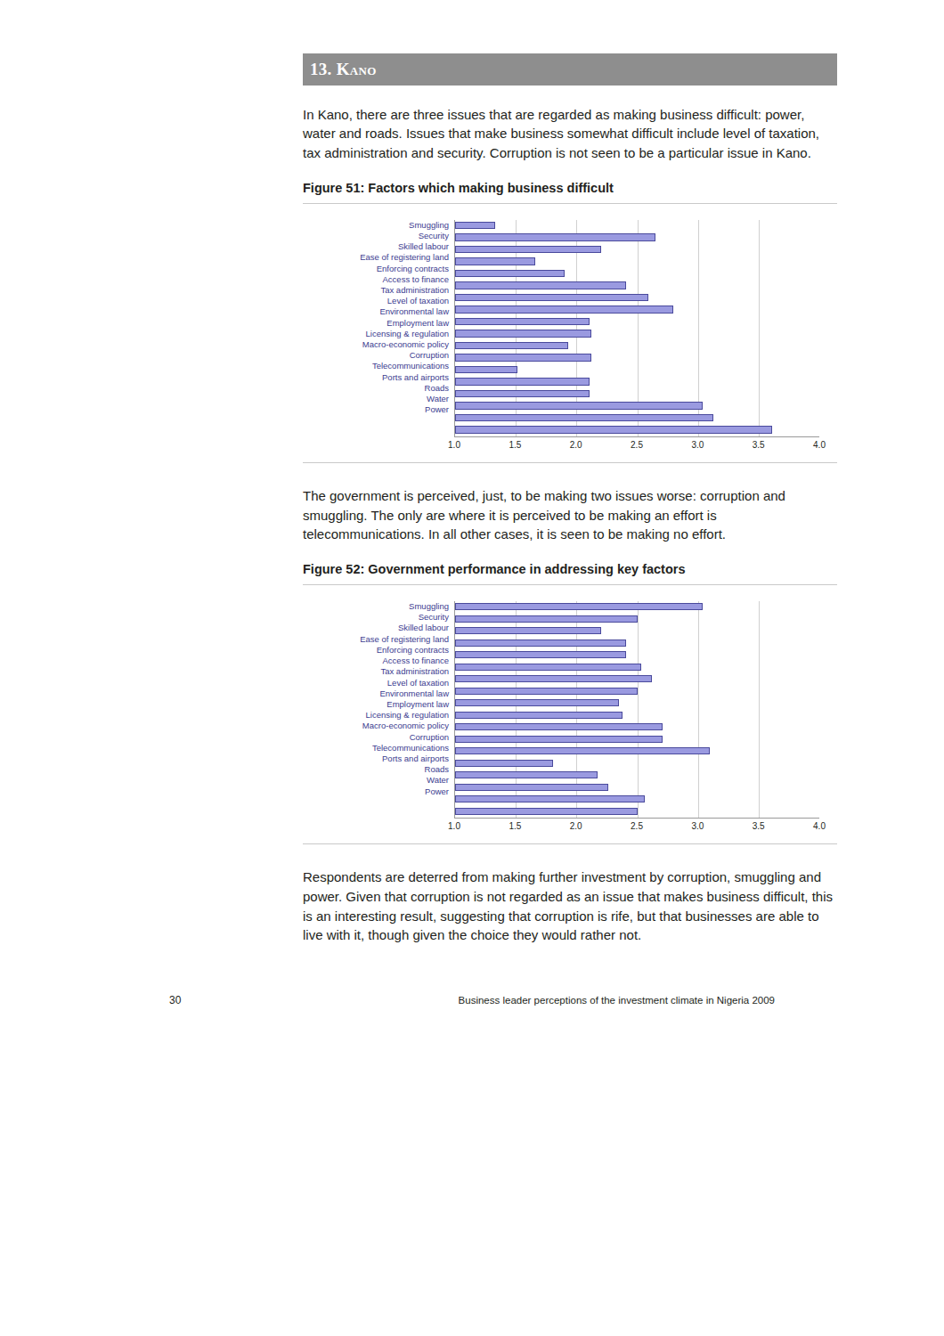13. Kano
In Kano, there are three issues that are regarded as making business difficult: power, water and roads. Issues that make business somewhat difficult include level of taxation, tax administration and security. Corruption is not seen to be a particular issue in Kano.
Figure 51: Factors which making business difficult
Smuggling
Security
Skilled labour
Ease of registering land
Enforcing contracts
Access to finance
Tax administration
Level of taxation
Environmental law
Employment law
Licensing & regulation
Macro-economic policy
Corruption
Telecommunications
Ports and airports
Roads
Water
Power
1.0 1.5 2.0 2.5 3.0 3.5 4.0
The government is perceived, just, to be making two issues worse: corruption and smuggling. The only are where it is perceived to be making an effort is telecommunications. In all other cases, it is seen to be making no effort.
Figure 52: Government performance in addressing key factors
Smuggling
Security
Skilled labour
Ease of registering land
Enforcing contracts
Access to finance
Tax administration
Level of taxation
Environmental law
Employment law
Licensing & regulation
Macro-economic policy
Corruption
Telecommunications
Ports and airports
Roads
Water
Power
1.0 1.5 2.0 2.5 3.0 3.5 4.0
Respondents are deterred from making further investment by corruption, smuggling and power. Given that corruption is not regarded as an issue that makes business difficult, this is an interesting result, suggesting that corruption is rife, but that businesses are able to live with it, though given the choice they would rather not.
30
Business leader perceptions of the investment climate in Nigeria 2009